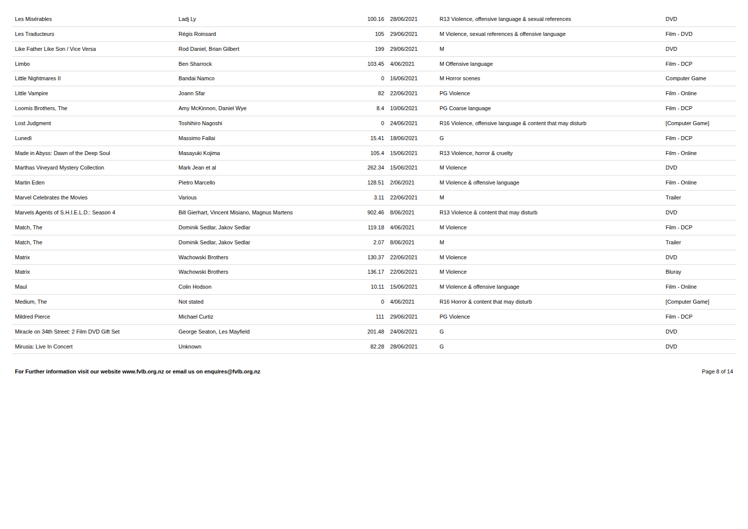| Les Misérables | Ladj Ly | 100.16 | 28/06/2021 | R13 Violence, offensive language & sexual references | DVD |
| Les Traducteurs | Régis Roinsard | 105 | 29/06/2021 | M Violence, sexual references & offensive language | Film - DVD |
| Like Father Like Son / Vice Versa | Rod Daniel, Brian Gilbert | 199 | 29/06/2021 | M | DVD |
| Limbo | Ben Sharrock | 103.45 | 4/06/2021 | M Offensive language | Film - DCP |
| Little Nightmares II | Bandai Namco | 0 | 16/06/2021 | M Horror scenes | Computer Game |
| Little Vampire | Joann Sfar | 82 | 22/06/2021 | PG Violence | Film - Online |
| Loomis Brothers, The | Amy McKinnon, Daniel Wye | 8.4 | 10/06/2021 | PG Coarse language | Film - DCP |
| Lost Judgment | Toshihiro Nagoshi | 0 | 24/06/2021 | R16 Violence, offensive language & content that may disturb | [Computer Game] |
| Lunedì | Massimo Fallai | 15.41 | 18/06/2021 | G | Film - DCP |
| Made in Abyss: Dawn of the Deep Soul | Masayuki Kojima | 105.4 | 15/06/2021 | R13 Violence, horror & cruelty | Film - Online |
| Marthas Vineyard Mystery Collection | Mark Jean et al | 262.34 | 15/06/2021 | M Violence | DVD |
| Martin Eden | Pietro Marcello | 128.51 | 2/06/2021 | M Violence & offensive language | Film - Online |
| Marvel Celebrates the Movies | Various | 3.11 | 22/06/2021 | M | Trailer |
| Marvels Agents of S.H.I.E.L.D.: Season 4 | Bill Gierhart, Vincent Misiano, Magnus Martens | 902.46 | 8/06/2021 | R13 Violence & content that may disturb | DVD |
| Match, The | Dominik Sedlar, Jakov Sedlar | 119.18 | 4/06/2021 | M Violence | Film - DCP |
| Match, The | Dominik Sedlar, Jakov Sedlar | 2.07 | 8/06/2021 | M | Trailer |
| Matrix | Wachowski Brothers | 130.37 | 22/06/2021 | M Violence | DVD |
| Matrix | Wachowski Brothers | 136.17 | 22/06/2021 | M Violence | Bluray |
| Maul | Colin Hodson | 10.11 | 15/06/2021 | M Violence & offensive language | Film - Online |
| Medium, The | Not stated | 0 | 4/06/2021 | R16 Horror & content that may disturb | [Computer Game] |
| Mildred Pierce | Michael Curtiz | 111 | 29/06/2021 | PG Violence | Film - DCP |
| Miracle on 34th Street: 2 Film DVD Gift Set | George Seaton, Les Mayfield | 201.48 | 24/06/2021 | G | DVD |
| Mirusia: Live In Concert | Unknown | 82.28 | 28/06/2021 | G | DVD |
| For Further information visit our website www.fvlb.org.nz or email us on enquires@fvlb.org.nz | Page 8 of 14 |